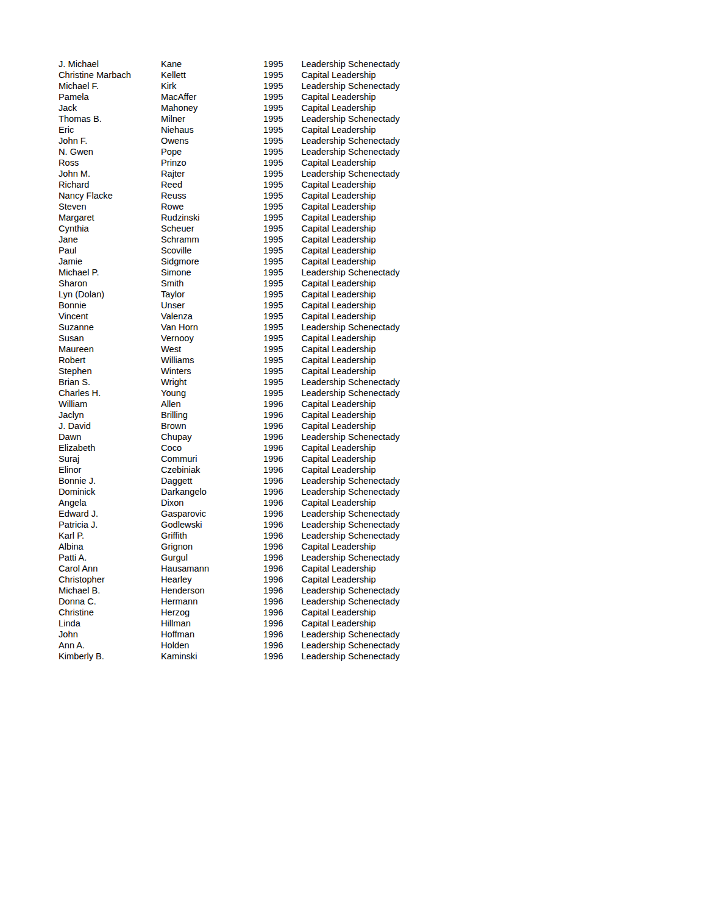| J. Michael | Kane | 1995 | Leadership Schenectady |
| Christine Marbach | Kellett | 1995 | Capital Leadership |
| Michael F. | Kirk | 1995 | Leadership Schenectady |
| Pamela | MacAffer | 1995 | Capital Leadership |
| Jack | Mahoney | 1995 | Capital Leadership |
| Thomas B. | Milner | 1995 | Leadership Schenectady |
| Eric | Niehaus | 1995 | Capital Leadership |
| John F. | Owens | 1995 | Leadership Schenectady |
| N. Gwen | Pope | 1995 | Leadership Schenectady |
| Ross | Prinzo | 1995 | Capital Leadership |
| John M. | Rajter | 1995 | Leadership Schenectady |
| Richard | Reed | 1995 | Capital Leadership |
| Nancy Flacke | Reuss | 1995 | Capital Leadership |
| Steven | Rowe | 1995 | Capital Leadership |
| Margaret | Rudzinski | 1995 | Capital Leadership |
| Cynthia | Scheuer | 1995 | Capital Leadership |
| Jane | Schramm | 1995 | Capital Leadership |
| Paul | Scoville | 1995 | Capital Leadership |
| Jamie | Sidgmore | 1995 | Capital Leadership |
| Michael P. | Simone | 1995 | Leadership Schenectady |
| Sharon | Smith | 1995 | Capital Leadership |
| Lyn (Dolan) | Taylor | 1995 | Capital Leadership |
| Bonnie | Unser | 1995 | Capital Leadership |
| Vincent | Valenza | 1995 | Capital Leadership |
| Suzanne | Van Horn | 1995 | Leadership Schenectady |
| Susan | Vernooy | 1995 | Capital Leadership |
| Maureen | West | 1995 | Capital Leadership |
| Robert | Williams | 1995 | Capital Leadership |
| Stephen | Winters | 1995 | Capital Leadership |
| Brian S. | Wright | 1995 | Leadership Schenectady |
| Charles H. | Young | 1995 | Leadership Schenectady |
| William | Allen | 1996 | Capital Leadership |
| Jaclyn | Brilling | 1996 | Capital Leadership |
| J. David | Brown | 1996 | Capital Leadership |
| Dawn | Chupay | 1996 | Leadership Schenectady |
| Elizabeth | Coco | 1996 | Capital Leadership |
| Suraj | Commuri | 1996 | Capital Leadership |
| Elinor | Czebiniak | 1996 | Capital Leadership |
| Bonnie J. | Daggett | 1996 | Leadership Schenectady |
| Dominick | Darkangelo | 1996 | Leadership Schenectady |
| Angela | Dixon | 1996 | Capital Leadership |
| Edward J. | Gasparovic | 1996 | Leadership Schenectady |
| Patricia J. | Godlewski | 1996 | Leadership Schenectady |
| Karl P. | Griffith | 1996 | Leadership Schenectady |
| Albina | Grignon | 1996 | Capital Leadership |
| Patti A. | Gurgul | 1996 | Leadership Schenectady |
| Carol Ann | Hausamann | 1996 | Capital Leadership |
| Christopher | Hearley | 1996 | Capital Leadership |
| Michael B. | Henderson | 1996 | Leadership Schenectady |
| Donna C. | Hermann | 1996 | Leadership Schenectady |
| Christine | Herzog | 1996 | Capital Leadership |
| Linda | Hillman | 1996 | Capital Leadership |
| John | Hoffman | 1996 | Leadership Schenectady |
| Ann A. | Holden | 1996 | Leadership Schenectady |
| Kimberly B. | Kaminski | 1996 | Leadership Schenectady |